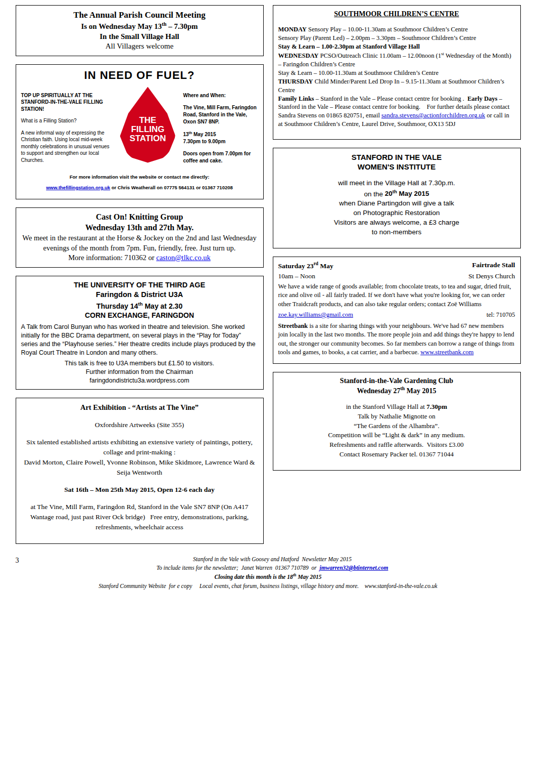The Annual Parish Council Meeting
Is on Wednesday May 13th – 7.30pm
In the Small Village Hall
All Villagers welcome
IN NEED OF FUEL?
TOP UP SPIRITUALLY AT THE STANFORD-IN-THE-VALE FILLING STATION!
What is a Filling Station?
A new informal way of expressing the Christian faith. Using local mid-week monthly celebrations in unusual venues to support and strengthen our local Churches.
THE FILLING STATION
Where and When:
The Vine, Mill Farm, Faringdon Road, Stanford in the Vale, Oxon SN7 8NP.
13th May 2015
7.30pm to 9.00pm
Doors open from 7.00pm for coffee and cake.
For more information visit the website or contact me directly:
www.thefillingstation.org.uk or Chris Weatherall on 07775 564131 or 01367 710208
Cast On! Knitting Group
Wednesday 13th and 27th May.
We meet in the restaurant at the Horse & Jockey on the 2nd and last Wednesday evenings of the month from 7pm. Fun, friendly, free. Just turn up.
More information: 710362 or caston@tlkc.co.uk
THE UNIVERSITY OF THE THIRD AGE
Faringdon & District U3A
Thursday 14th May at 2.30
CORN EXCHANGE, FARINGDON
A Talk from Carol Bunyan who has worked in theatre and television. She worked initially for the BBC Drama department, on several plays in the “Play for Today” series and the “Playhouse series.” Her theatre credits include plays produced by the Royal Court Theatre in London and many others.
This talk is free to U3A members but £1.50 to visitors.
Further information from the Chairman
faringdondistrictu3a.wordpress.com
Art Exhibition - “Artists at The Vine”
Oxfordshire Artweeks (Site 355)
Six talented established artists exhibiting an extensive variety of paintings, pottery, collage and print-making :
David Morton, Claire Powell, Yvonne Robinson, Mike Skidmore, Lawrence Ward & Seija Wentworth
Sat 16th – Mon 25th May 2015, Open 12-6 each day
at The Vine, Mill Farm, Faringdon Rd, Stanford in the Vale SN7 8NP (On A417 Wantage road, just past River Ock bridge) Free entry, demonstrations, parking, refreshments, wheelchair access
SOUTHMOOR CHILDREN’S CENTRE
MONDAY Sensory Play – 10.00-11.30am at Southmoor Children’s Centre
Sensory Play (Parent Led) – 2.00pm – 3.30pm – Southmoor Children’s Centre
Stay & Learn – 1.00-2.30pm at Stanford Village Hall
WEDNESDAY PCSO/Outreach Clinic 11.00am – 12.00noon (1st Wednesday of the Month) – Faringdon Children’s Centre
Stay & Learn – 10.00-11.30am at Southmoor Children’s Centre
THURSDAY Child Minder/Parent Led Drop In – 9.15-11.30am at Southmoor Children’s Centre
Family Links – Stanford in the Vale – Please contact centre for booking . Early Days – Stanford in the Vale – Please contact centre for booking. For further details please contact Sandra Stevens on 01865 820751, email sandra.stevens@actionforchildren.org.uk or call in at Southmoor Children’s Centre, Laurel Drive, Southmoor, OX13 5DJ
STANFORD IN THE VALE
WOMEN'S INSTITUTE
will meet in the Village Hall at 7.30p.m.
on the 20th May 2015
when Diane Partingdon will give a talk
on Photographic Restoration
Visitors are always welcome, a £3 charge
to non-members
Saturday 23rd May Fairtrade Stall
10am – Noon St Denys Church
We have a wide range of goods available; from chocolate treats, to tea and sugar, dried fruit, rice and olive oil - all fairly traded. If we don't have what you're looking for, we can order other Traidcraft products, and can also take regular orders; contact Zoë Williams
zoe.kay.williams@gmail.com tel: 710705
Streetbank is a site for sharing things with your neighbours. We've had 67 new members join locally in the last two months. The more people join and add things they're happy to lend out, the stronger our community becomes. So far members can borrow a range of things from tools and games, to books, a cat carrier, and a barbecue. www.streetbank.com
Stanford-in-the-Vale Gardening Club
Wednesday 27th May 2015
in the Stanford Village Hall at 7.30pm
Talk by Nathalie Mignotte on
“The Gardens of the Alhambra”.
Competition will be “Light & dark” in any medium.
Refreshments and raffle afterwards. Visitors £3.00
Contact Rosemary Packer tel. 01367 71044
3
Stanford in the Vale with Goosey and Hatford Newsletter May 2015
To include items for the newsletter; Janet Warren 01367 710789 or jmwarren32@btinternet.com
Closing date this month is the 18th May 2015
Stanford Community Website for e copy Local events, chat forum, business listings, village history and more. www.stanford-in-the-vale.co.uk